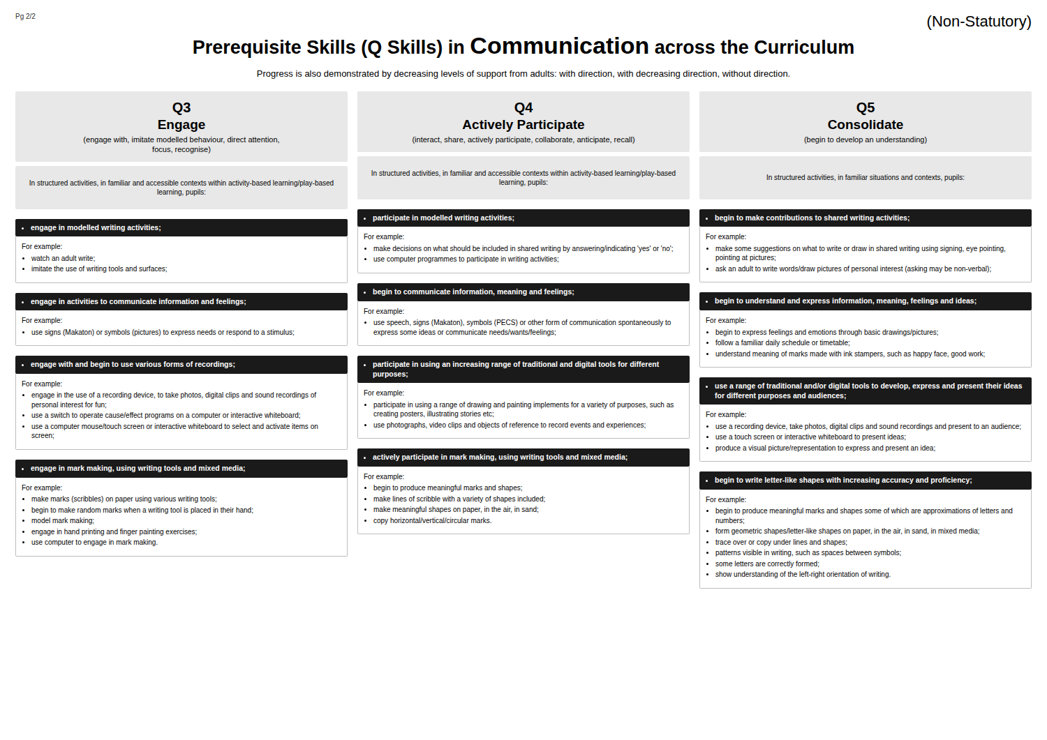Pg 2/2
(Non-Statutory)
Prerequisite Skills (Q Skills) in Communication across the Curriculum
Progress is also demonstrated by decreasing levels of support from adults: with direction, with decreasing direction, without direction.
Q3
Engage
(engage with, imitate modelled behaviour, direct attention,
focus, recognise)
In structured activities, in familiar and accessible contexts within activity-based learning/play-based learning, pupils:
engage in modelled writing activities;
For example:
watch an adult write;
imitate the use of writing tools and surfaces;
engage in activities to communicate information and feelings;
For example:
use signs (Makaton) or symbols (pictures) to express needs or respond to a stimulus;
engage with and begin to use various forms of recordings;
For example:
engage in the use of a recording device, to take photos, digital clips and sound recordings of personal interest for fun;
use a switch to operate cause/effect programs on a computer or interactive whiteboard;
use a computer mouse/touch screen or interactive whiteboard to select and activate items on screen;
engage in mark making, using writing tools and mixed media;
For example:
make marks (scribbles) on paper using various writing tools;
begin to make random marks when a writing tool is placed in their hand;
model mark making;
engage in hand printing and finger painting exercises;
use computer to engage in mark making.
Q4
Actively Participate
(interact, share, actively participate, collaborate, anticipate, recall)
In structured activities, in familiar and accessible contexts within activity-based learning/play-based learning, pupils:
participate in modelled writing activities;
For example:
make decisions on what should be included in shared writing by answering/indicating 'yes' or 'no';
use computer programmes to participate in writing activities;
begin to communicate information, meaning and feelings;
For example:
use speech, signs (Makaton), symbols (PECS) or other form of communication spontaneously to express some ideas or communicate needs/wants/feelings;
participate in using an increasing range of traditional and digital tools for different purposes;
For example:
participate in using a range of drawing and painting implements for a variety of purposes, such as creating posters, illustrating stories etc;
use photographs, video clips and objects of reference to record events and experiences;
actively participate in mark making, using writing tools and mixed media;
For example:
begin to produce meaningful marks and shapes;
make lines of scribble with a variety of shapes included;
make meaningful shapes on paper, in the air, in sand;
copy horizontal/vertical/circular marks.
Q5
Consolidate
(begin to develop an understanding)
In structured activities, in familiar situations and contexts, pupils:
begin to make contributions to shared writing activities;
For example:
make some suggestions on what to write or draw in shared writing using signing, eye pointing, pointing at pictures;
ask an adult to write words/draw pictures of personal interest (asking may be non-verbal);
begin to understand and express information, meaning, feelings and ideas;
For example:
begin to express feelings and emotions through basic drawings/pictures;
follow a familiar daily schedule or timetable;
understand meaning of marks made with ink stampers, such as happy face, good work;
use a range of traditional and/or digital tools to develop, express and present their ideas for different purposes and audiences;
For example:
use a recording device, take photos, digital clips and sound recordings and present to an audience;
use a touch screen or interactive whiteboard to present ideas;
produce a visual picture/representation to express and present an idea;
begin to write letter-like shapes with increasing accuracy and proficiency;
For example:
begin to produce meaningful marks and shapes some of which are approximations of letters and numbers;
form geometric shapes/letter-like shapes on paper, in the air, in sand, in mixed media;
trace over or copy under lines and shapes;
patterns visible in writing, such as spaces between symbols;
some letters are correctly formed;
show understanding of the left-right orientation of writing.